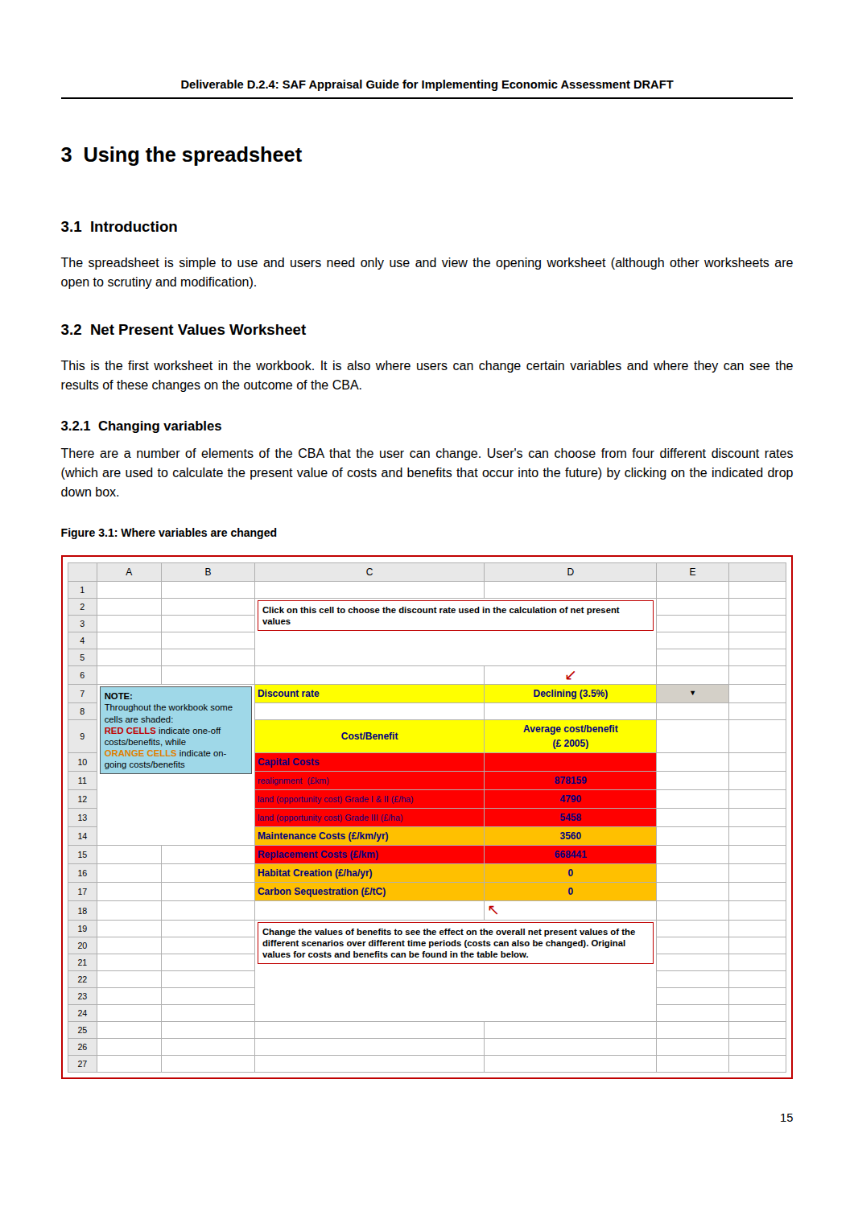Deliverable D.2.4: SAF Appraisal Guide for Implementing Economic Assessment DRAFT
3 Using the spreadsheet
3.1 Introduction
The spreadsheet is simple to use and users need only use and view the opening worksheet (although other worksheets are open to scrutiny and modification).
3.2 Net Present Values Worksheet
This is the first worksheet in the workbook. It is also where users can change certain variables and where they can see the results of these changes on the outcome of the CBA.
3.2.1 Changing variables
There are a number of elements of the CBA that the user can change. User's can choose from four different discount rates (which are used to calculate the present value of costs and benefits that occur into the future) by clicking on the indicated drop down box.
Figure 3.1: Where variables are changed
| | A | B | C | D | E | |
| --- | --- | --- | --- | --- | --- | --- |
| 1 | | | | | | |
| 2 | | | Click on this cell to choose the discount rate used in the calculation of net present values | | |
| 3 | | | | |
| 4 | | | | |
| 5 | | | | |
| 6 | | | | ↙ | | |
| 7 | NOTE: Throughout the workbook some cells are shaded: RED CELLS indicate one-off costs/benefits, while ORANGE CELLS indicate on-going costs/benefits | Discount rate | Declining (3.5%) | ▼ | |
| 8 | | | | |
| 9 | Cost/Benefit | Average cost/benefit (£ 2005) | | |
| 10 | Capital Costs | | | |
| 11 | realignment (£km) | 878159 | | |
| 12 | land (opportunity cost) Grade I & II (£/ha) | 4790 | | |
| 13 | land (opportunity cost) Grade III (£/ha) | 5458 | | |
| 14 | Maintenance Costs (£/km/yr) | 3560 | | |
| 15 | | | Replacement Costs (£/km) | 668441 | | |
| 16 | | | Habitat Creation (£/ha/yr) | 0 | | |
| 17 | | | Carbon Sequestration (£/tC) | 0 | | |
| 18 | | | | ↖ | | |
| 19 | | | Change the values of benefits to see the effect on the overall net present values of the different scenarios over different time periods (costs can also be changed). Original values for costs and benefits can be found in the table below. | | |
| 20 | | | | |
| 21 | | | | |
| 22 | | | | |
| 23 | | | | |
| 24 | | | | |
| 25 | | | | | | |
| 26 | | | | | | |
| 27 | | | | | | |
15